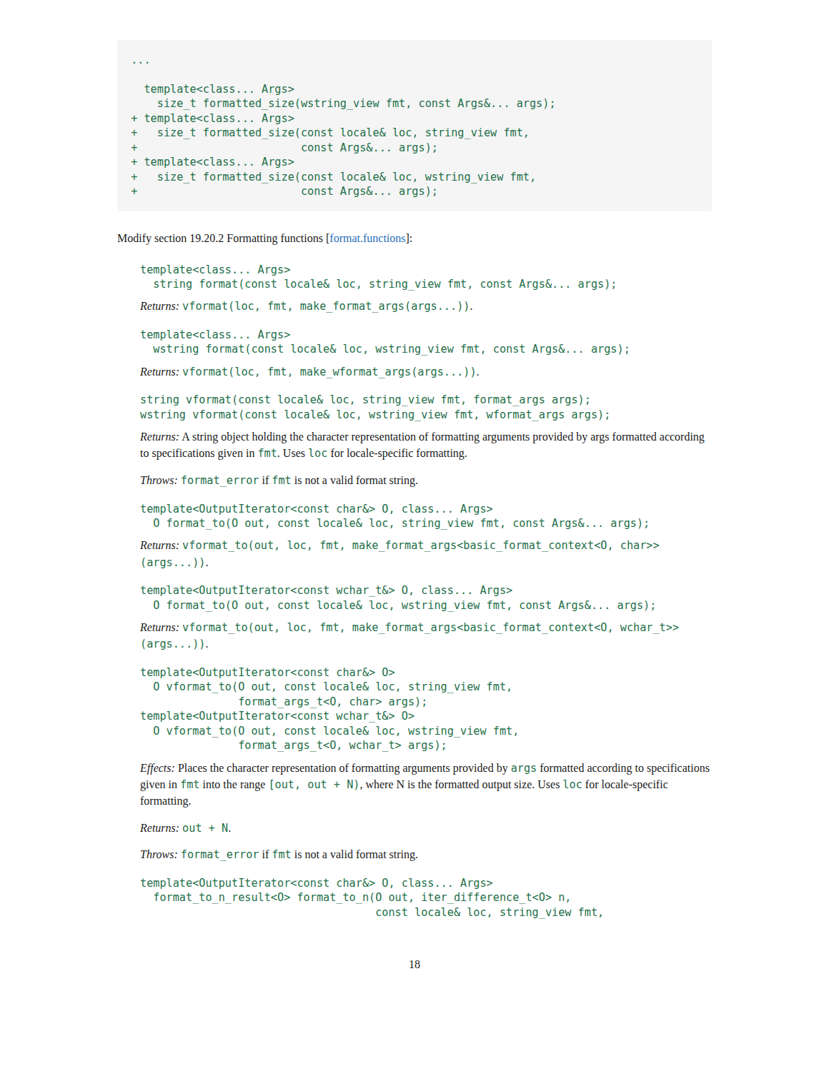...

  template<class... Args>
    size_t formatted_size(wstring_view fmt, const Args&... args);
+ template<class... Args>
+   size_t formatted_size(const locale& loc, string_view fmt,
+                         const Args&... args);
+ template<class... Args>
+   size_t formatted_size(const locale& loc, wstring_view fmt,
+                         const Args&... args);
Modify section 19.20.2 Formatting functions [format.functions]:
template<class... Args>
  string format(const locale& loc, string_view fmt, const Args&... args);
Returns: vformat(loc, fmt, make_format_args(args...)).
template<class... Args>
  wstring format(const locale& loc, wstring_view fmt, const Args&... args);
Returns: vformat(loc, fmt, make_wformat_args(args...)).
string vformat(const locale& loc, string_view fmt, format_args args);
wstring vformat(const locale& loc, wstring_view fmt, wformat_args args);
Returns: A string object holding the character representation of formatting arguments provided by args formatted according to specifications given in fmt. Uses loc for locale-specific formatting.
Throws: format_error if fmt is not a valid format string.
template<OutputIterator<const char&> O, class... Args>
  O format_to(O out, const locale& loc, string_view fmt, const Args&... args);
Returns: vformat_to(out, loc, fmt, make_format_args<basic_format_context<O, char>>(args...)).
template<OutputIterator<const wchar_t&> O, class... Args>
  O format_to(O out, const locale& loc, wstring_view fmt, const Args&... args);
Returns: vformat_to(out, loc, fmt, make_format_args<basic_format_context<O, wchar_t>>(args...)).
template<OutputIterator<const char&> O>
  O vformat_to(O out, const locale& loc, string_view fmt,
               format_args_t<O, char> args);
template<OutputIterator<const wchar_t&> O>
  O vformat_to(O out, const locale& loc, wstring_view fmt,
               format_args_t<O, wchar_t> args);
Effects: Places the character representation of formatting arguments provided by args formatted according to specifications given in fmt into the range [out, out + N), where N is the formatted output size. Uses loc for locale-specific formatting.
Returns: out + N.
Throws: format_error if fmt is not a valid format string.
template<OutputIterator<const char&> O, class... Args>
  format_to_n_result<O> format_to_n(O out, iter_difference_t<O> n,
                                    const locale& loc, string_view fmt,
18